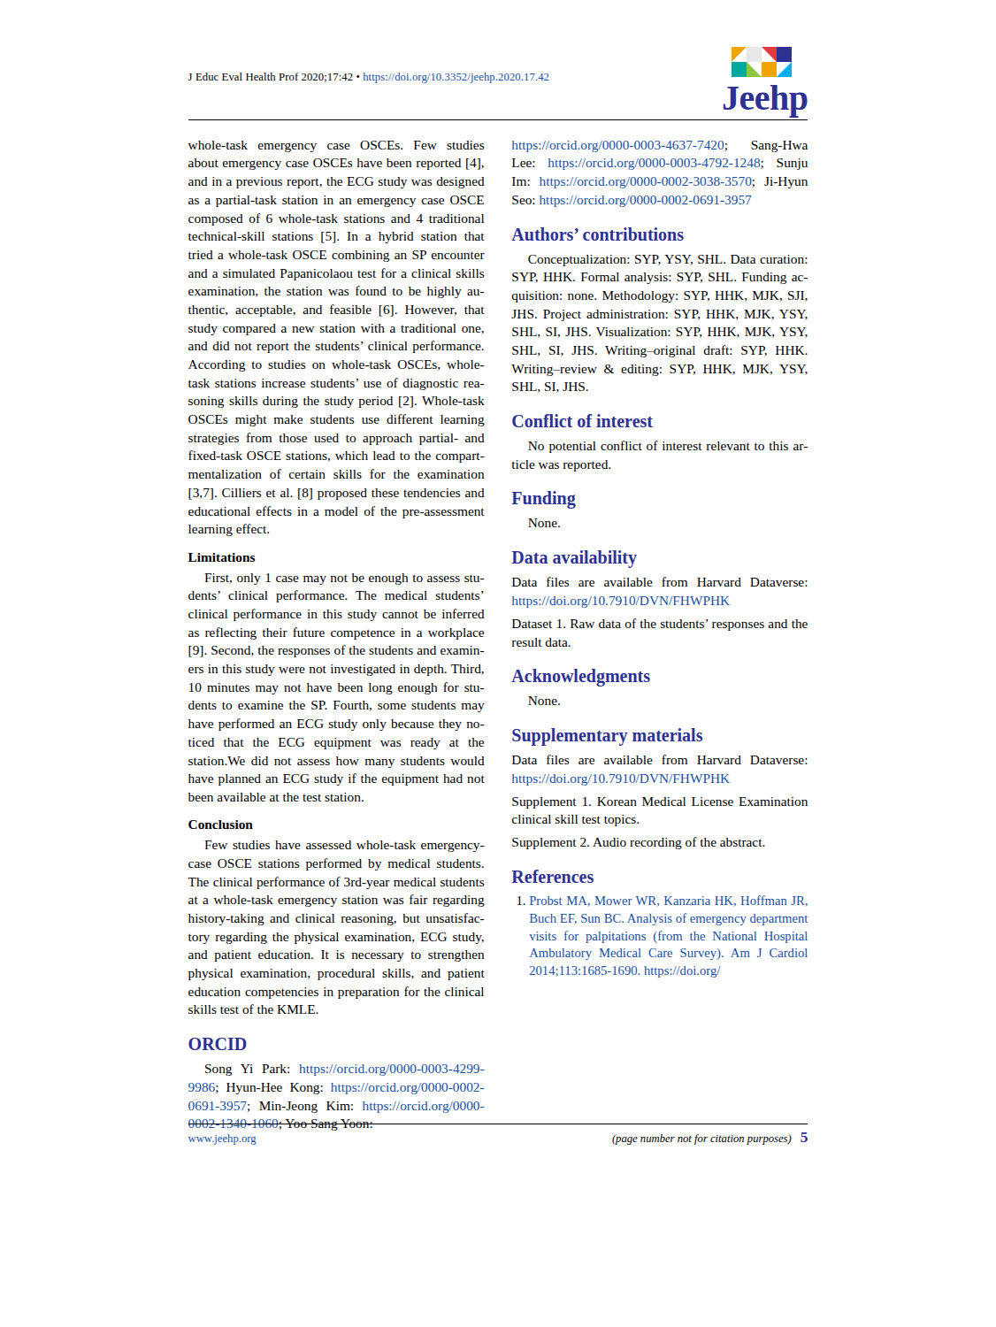J Educ Eval Health Prof 2020;17:42 • https://doi.org/10.3352/jeehp.2020.17.42
Jeehp
whole-task emergency case OSCEs. Few studies about emergency case OSCEs have been reported [4], and in a previous report, the ECG study was designed as a partial-task station in an emergency case OSCE composed of 6 whole-task stations and 4 traditional technical-skill stations [5]. In a hybrid station that tried a whole-task OSCE combining an SP encounter and a simulated Papanicolaou test for a clinical skills examination, the station was found to be highly authentic, acceptable, and feasible [6]. However, that study compared a new station with a traditional one, and did not report the students’ clinical performance. According to studies on whole-task OSCEs, whole-task stations increase students’ use of diagnostic reasoning skills during the study period [2]. Whole-task OSCEs might make students use different learning strategies from those used to approach partial- and fixed-task OSCE stations, which lead to the compartmentalization of certain skills for the examination [3,7]. Cilliers et al. [8] proposed these tendencies and educational effects in a model of the pre-assessment learning effect.
Limitations
First, only 1 case may not be enough to assess students’ clinical performance. The medical students’ clinical performance in this study cannot be inferred as reflecting their future competence in a workplace [9]. Second, the responses of the students and examiners in this study were not investigated in depth. Third, 10 minutes may not have been long enough for students to examine the SP. Fourth, some students may have performed an ECG study only because they noticed that the ECG equipment was ready at the station.We did not assess how many students would have planned an ECG study if the equipment had not been available at the test station.
Conclusion
Few studies have assessed whole-task emergency-case OSCE stations performed by medical students. The clinical performance of 3rd-year medical students at a whole-task emergency station was fair regarding history-taking and clinical reasoning, but unsatisfactory regarding the physical examination, ECG study, and patient education. It is necessary to strengthen physical examination, procedural skills, and patient education competencies in preparation for the clinical skills test of the KMLE.
ORCID
Song Yi Park: https://orcid.org/0000-0003-4299-9986; Hyun-Hee Kong: https://orcid.org/0000-0002-0691-3957; Min-Jeong Kim: https://orcid.org/0000-0002-1340-1060; Yoo Sang Yoon:
https://orcid.org/0000-0003-4637-7420; Sang-Hwa Lee: https://orcid.org/0000-0003-4792-1248; Sunju Im: https://orcid.org/0000-0002-3038-3570; Ji-Hyun Seo: https://orcid.org/0000-0002-0691-3957
Authors’ contributions
Conceptualization: SYP, YSY, SHL. Data curation: SYP, HHK. Formal analysis: SYP, SHL. Funding acquisition: none. Methodology: SYP, HHK, MJK, SJI, JHS. Project administration: SYP, HHK, MJK, YSY, SHL, SI, JHS. Visualization: SYP, HHK, MJK, YSY, SHL, SI, JHS. Writing–original draft: SYP, HHK. Writing–review & editing: SYP, HHK, MJK, YSY, SHL, SI, JHS.
Conflict of interest
No potential conflict of interest relevant to this article was reported.
Funding
None.
Data availability
Data files are available from Harvard Dataverse: https://doi.org/10.7910/DVN/FHWPHK
Dataset 1. Raw data of the students’ responses and the result data.
Acknowledgments
None.
Supplementary materials
Data files are available from Harvard Dataverse: https://doi.org/10.7910/DVN/FHWPHK
Supplement 1. Korean Medical License Examination clinical skill test topics.
Supplement 2. Audio recording of the abstract.
References
Probst MA, Mower WR, Kanzaria HK, Hoffman JR, Buch EF, Sun BC. Analysis of emergency department visits for palpitations (from the National Hospital Ambulatory Medical Care Survey). Am J Cardiol 2014;113:1685-1690. https://doi.org/
www.jeehp.org
(page number not for citation purposes) 5